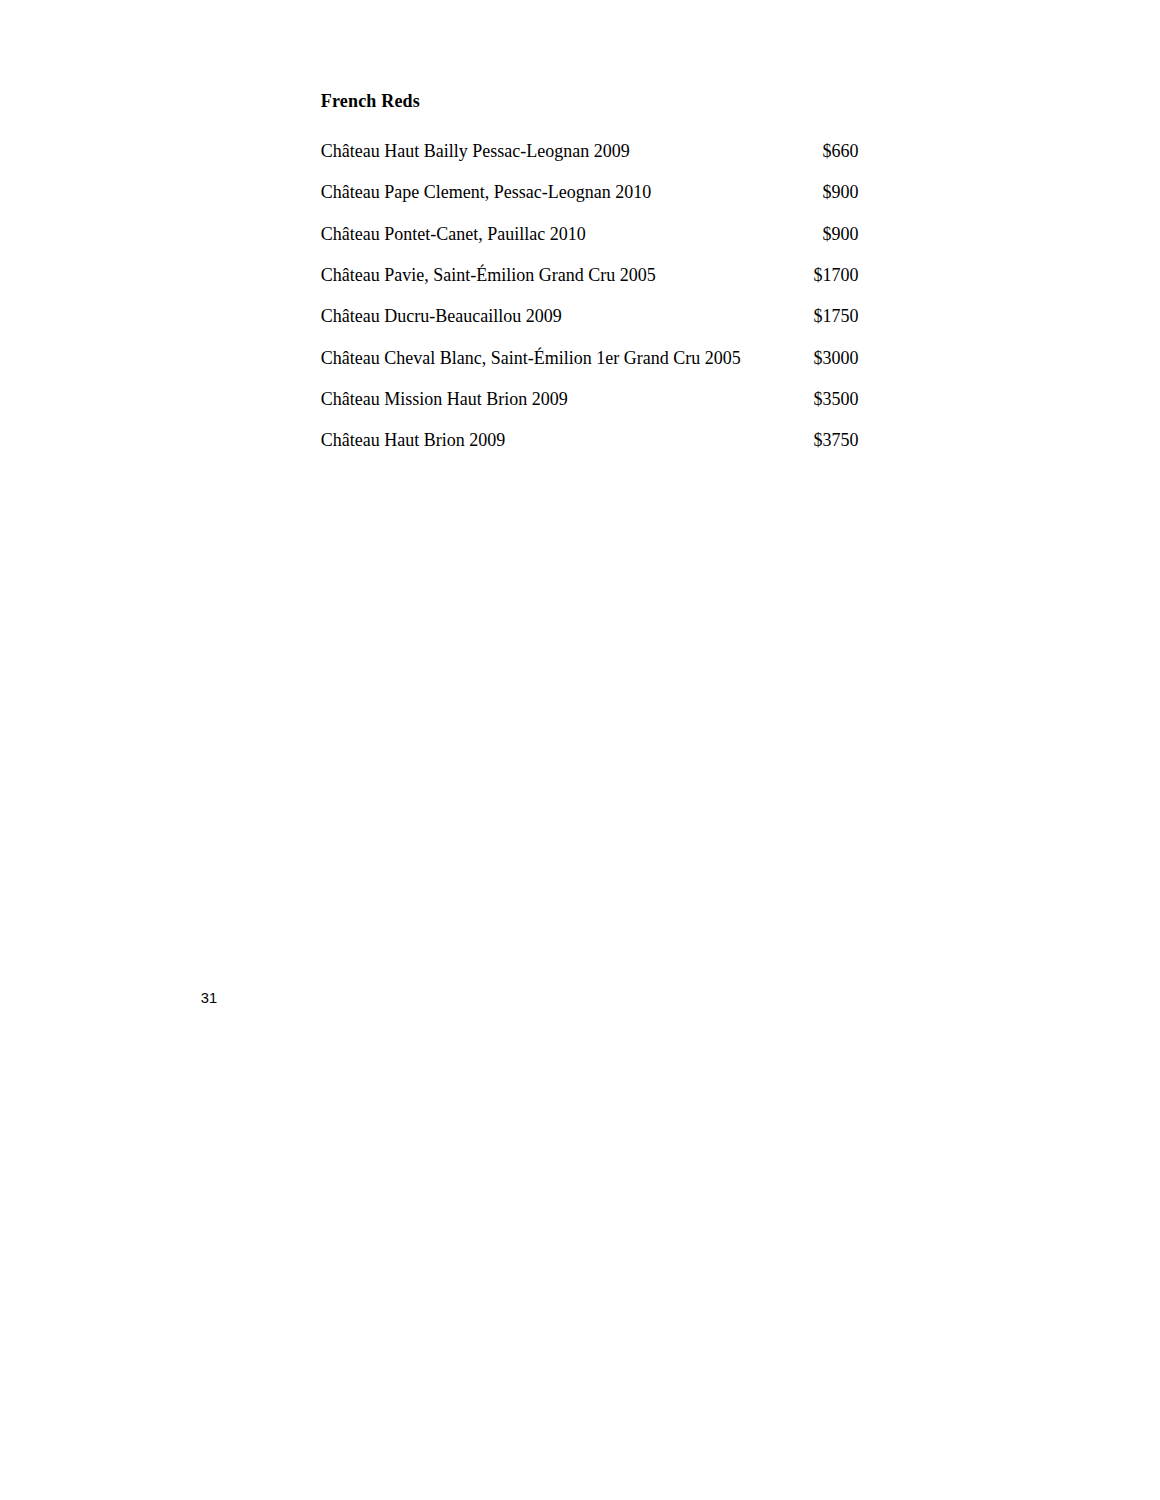French Reds
Château Haut Bailly Pessac-Leognan 2009 $660
Château Pape Clement, Pessac-Leognan 2010 $900
Château Pontet-Canet, Pauillac 2010 $900
Château Pavie, Saint-Émilion Grand Cru 2005 $1700
Château Ducru-Beaucaillou 2009 $1750
Château Cheval Blanc, Saint-Émilion 1er Grand Cru 2005 $3000
Château Mission Haut Brion 2009 $3500
Château Haut Brion 2009 $3750
31